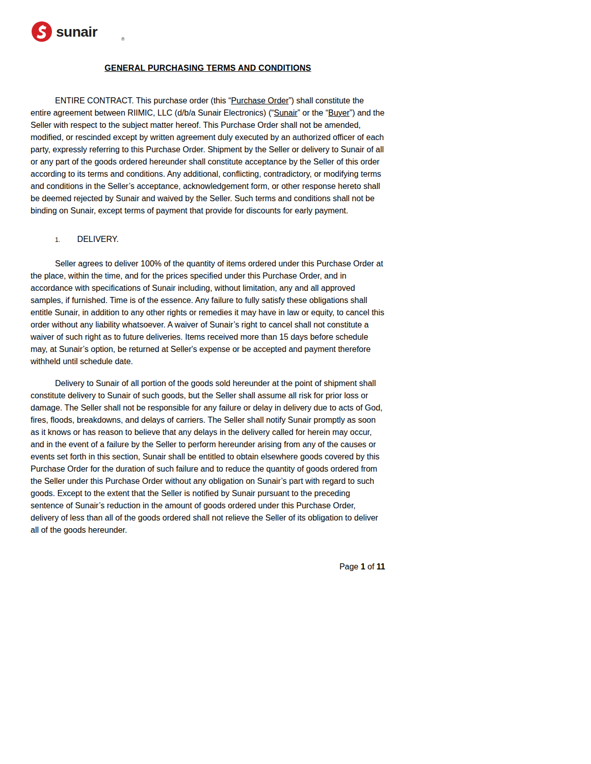sunair ®
GENERAL PURCHASING TERMS AND CONDITIONS
ENTIRE CONTRACT. This purchase order (this “Purchase Order”) shall constitute the entire agreement between RIIMIC, LLC (d/b/a Sunair Electronics) (“Sunair” or the “Buyer”) and the Seller with respect to the subject matter hereof. This Purchase Order shall not be amended, modified, or rescinded except by written agreement duly executed by an authorized officer of each party, expressly referring to this Purchase Order. Shipment by the Seller or delivery to Sunair of all or any part of the goods ordered hereunder shall constitute acceptance by the Seller of this order according to its terms and conditions. Any additional, conflicting, contradictory, or modifying terms and conditions in the Seller’s acceptance, acknowledgement form, or other response hereto shall be deemed rejected by Sunair and waived by the Seller. Such terms and conditions shall not be binding on Sunair, except terms of payment that provide for discounts for early payment.
1. DELIVERY.
Seller agrees to deliver 100% of the quantity of items ordered under this Purchase Order at the place, within the time, and for the prices specified under this Purchase Order, and in accordance with specifications of Sunair including, without limitation, any and all approved samples, if furnished. Time is of the essence. Any failure to fully satisfy these obligations shall entitle Sunair, in addition to any other rights or remedies it may have in law or equity, to cancel this order without any liability whatsoever. A waiver of Sunair’s right to cancel shall not constitute a waiver of such right as to future deliveries. Items received more than 15 days before schedule may, at Sunair’s option, be returned at Seller's expense or be accepted and payment therefore withheld until schedule date.
Delivery to Sunair of all portion of the goods sold hereunder at the point of shipment shall constitute delivery to Sunair of such goods, but the Seller shall assume all risk for prior loss or damage. The Seller shall not be responsible for any failure or delay in delivery due to acts of God, fires, floods, breakdowns, and delays of carriers. The Seller shall notify Sunair promptly as soon as it knows or has reason to believe that any delays in the delivery called for herein may occur, and in the event of a failure by the Seller to perform hereunder arising from any of the causes or events set forth in this section, Sunair shall be entitled to obtain elsewhere goods covered by this Purchase Order for the duration of such failure and to reduce the quantity of goods ordered from the Seller under this Purchase Order without any obligation on Sunair’s part with regard to such goods. Except to the extent that the Seller is notified by Sunair pursuant to the preceding sentence of Sunair’s reduction in the amount of goods ordered under this Purchase Order, delivery of less than all of the goods ordered shall not relieve the Seller of its obligation to deliver all of the goods hereunder.
Page 1 of 11